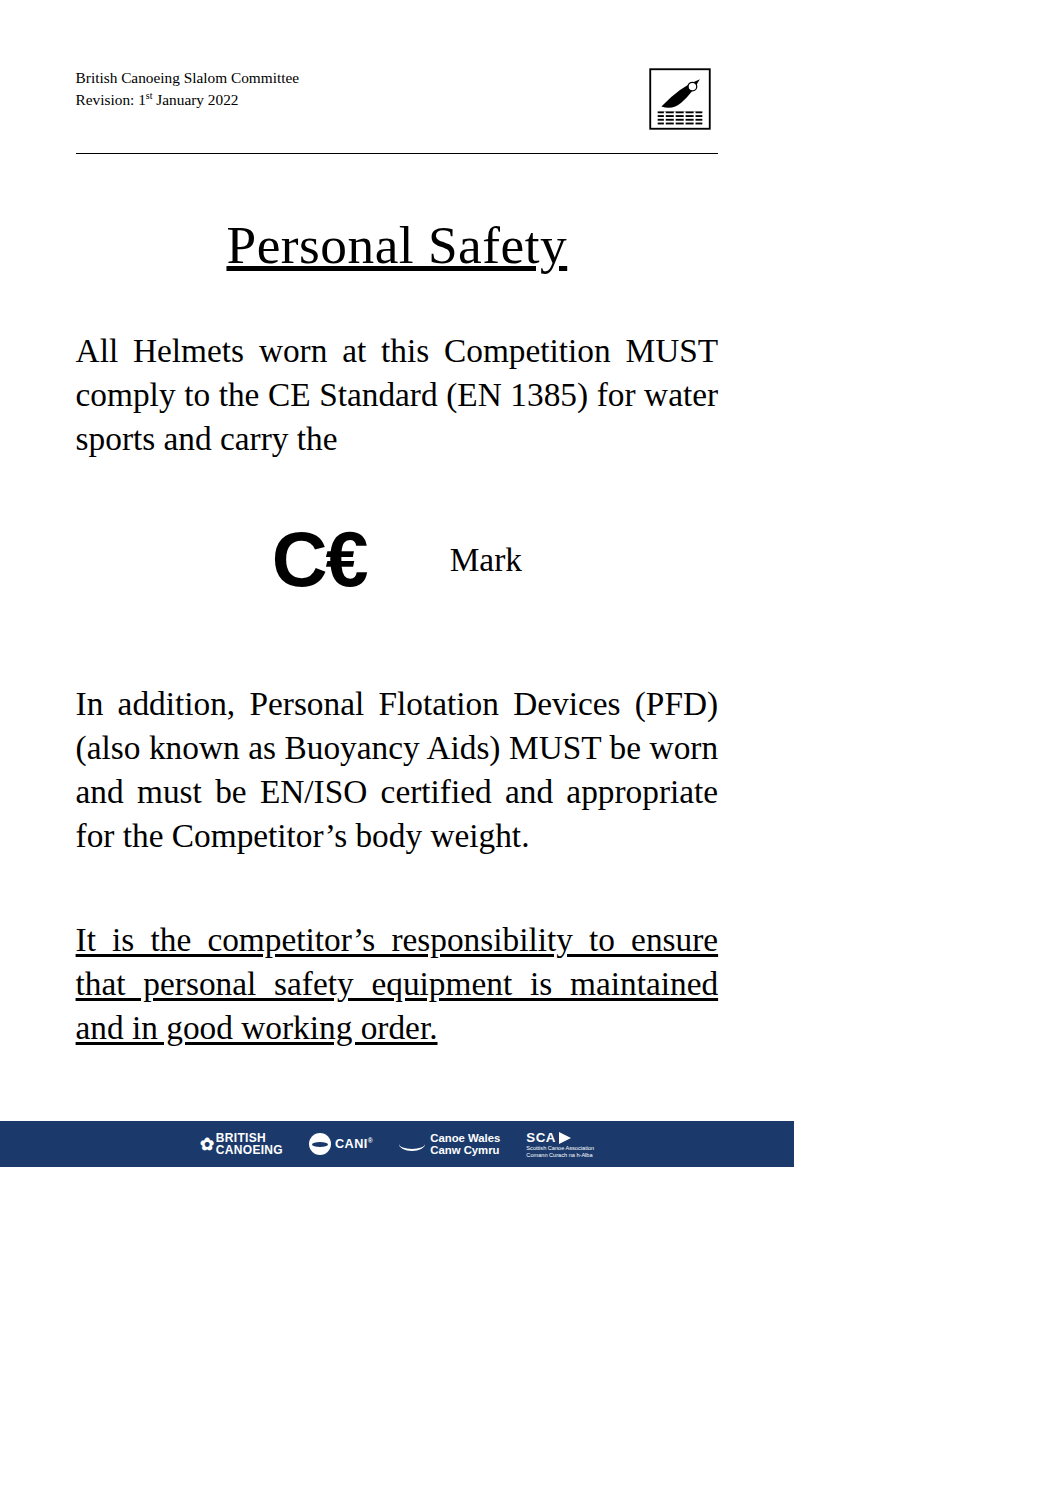British Canoeing Slalom Committee
Revision: 1st January 2022
Personal Safety
All Helmets worn at this Competition MUST comply to the CE Standard (EN 1385) for water sports and carry the
C€ Mark
In addition, Personal Flotation Devices (PFD) (also known as Buoyancy Aids) MUST be worn and must be EN/ISO certified and appropriate for the Competitor’s body weight.
It is the competitor’s responsibility to ensure that personal safety equipment is maintained and in good working order.
✿ BRITISH
CANOEING
CANI®
Canoe Wales Canw Cymru
SCA
Scottish Canoe Association
Comann Curach na h-Alba